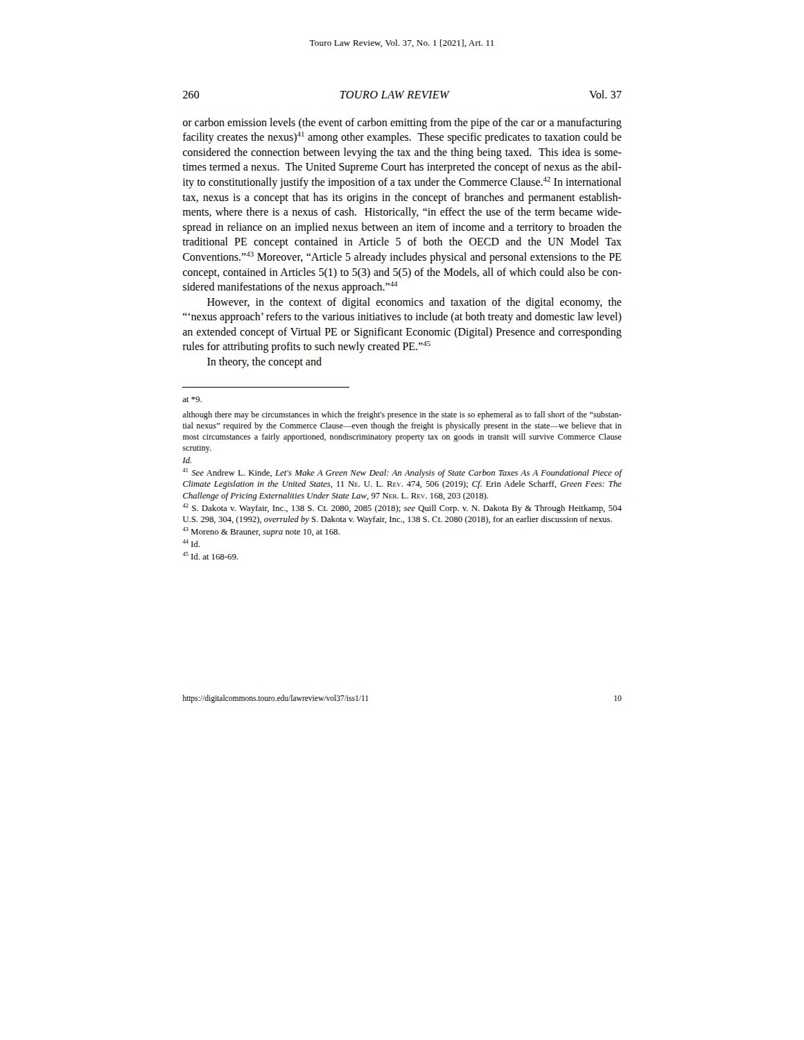Touro Law Review, Vol. 37, No. 1 [2021], Art. 11
260 TOURO LAW REVIEW Vol. 37
or carbon emission levels (the event of carbon emitting from the pipe of the car or a manufacturing facility creates the nexus)41 among other examples. These specific predicates to taxation could be considered the connection between levying the tax and the thing being taxed. This idea is sometimes termed a nexus. The United Supreme Court has interpreted the concept of nexus as the ability to constitutionally justify the imposition of a tax under the Commerce Clause.42 In international tax, nexus is a concept that has its origins in the concept of branches and permanent establishments, where there is a nexus of cash. Historically, “in effect the use of the term became widespread in reliance on an implied nexus between an item of income and a territory to broaden the traditional PE concept contained in Article 5 of both the OECD and the UN Model Tax Conventions.”43 Moreover, “Article 5 already includes physical and personal extensions to the PE concept, contained in Articles 5(1) to 5(3) and 5(5) of the Models, all of which could also be considered manifestations of the nexus approach.”44
However, in the context of digital economics and taxation of the digital economy, the “‘nexus approach’ refers to the various initiatives to include (at both treaty and domestic law level) an extended concept of Virtual PE or Significant Economic (Digital) Presence and corresponding rules for attributing profits to such newly created PE.”45
In theory, the concept and
at *9.
although there may be circumstances in which the freight's presence in the state is so ephemeral as to fall short of the “substantial nexus” required by the Commerce Clause—even though the freight is physically present in the state—we believe that in most circumstances a fairly apportioned, nondiscriminatory property tax on goods in transit will survive Commerce Clause scrutiny.
Id.
41 See Andrew L. Kinde, Let's Make A Green New Deal: An Analysis of State Carbon Taxes As A Foundational Piece of Climate Legislation in the United States, 11 Ne. U. L. Rev. 474, 506 (2019); Cf. Erin Adele Scharff, Green Fees: The Challenge of Pricing Externalities Under State Law, 97 Neb. L. Rev. 168, 203 (2018).
42 S. Dakota v. Wayfair, Inc., 138 S. Ct. 2080, 2085 (2018); see Quill Corp. v. N. Dakota By & Through Heitkamp, 504 U.S. 298, 304, (1992), overruled by S. Dakota v. Wayfair, Inc., 138 S. Ct. 2080 (2018), for an earlier discussion of nexus.
43 Moreno & Brauner, supra note 10, at 168.
44 Id.
45 Id. at 168-69.
https://digitalcommons.touro.edu/lawreview/vol37/iss1/11 10